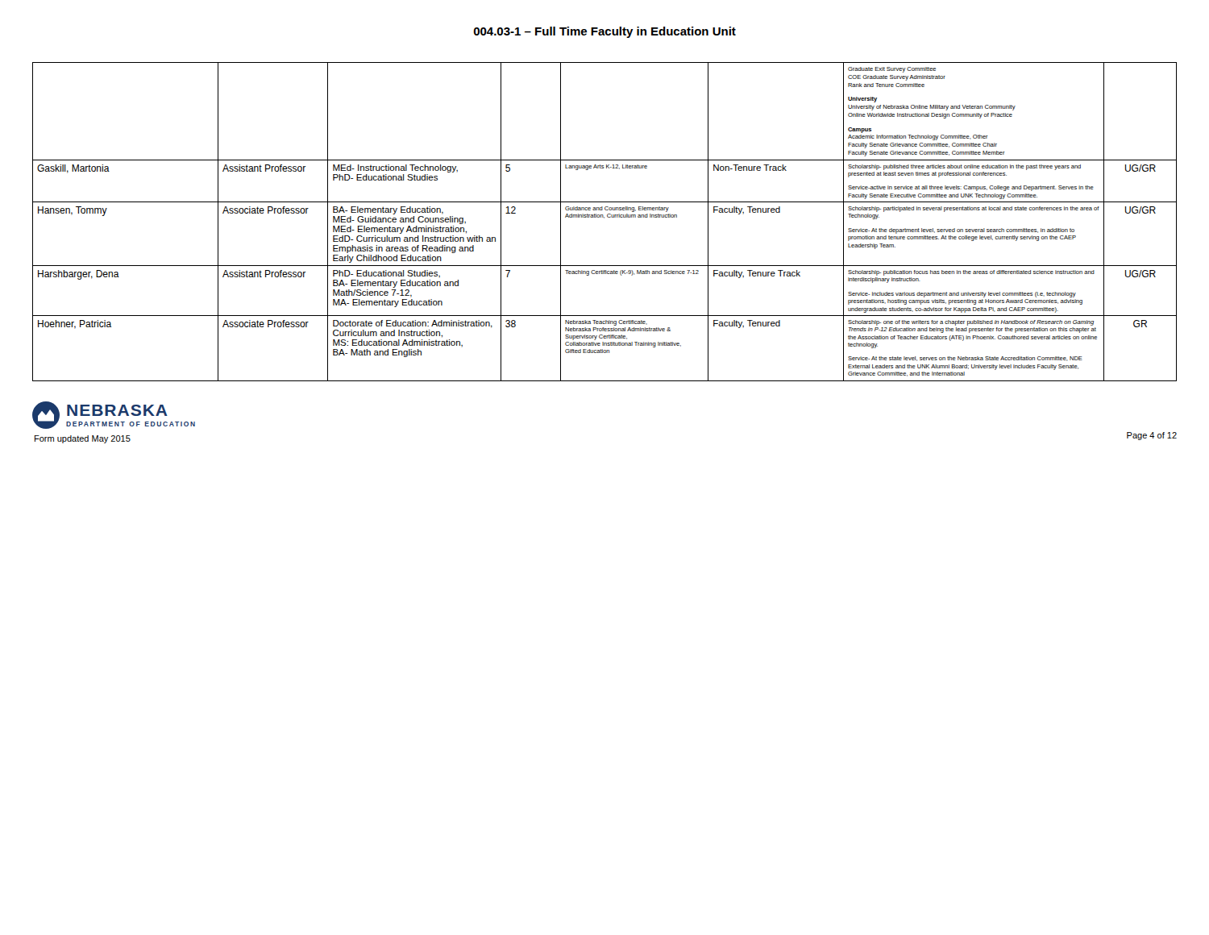004.03-1 – Full Time Faculty in Education Unit
| | | | | | | Graduate Exit Survey Committee COE Graduate Survey Administrator Rank and Tenure Committee University University of Nebraska Online Military and Veteran Community Online Worldwide Instructional Design Community of Practice Campus Academic Information Technology Committee, Other Faculty Senate Grievance Committee, Committee Chair Faculty Senate Grievance Committee, Committee Member | |
| Gaskill, Martonia | Assistant Professor | MEd- Instructional Technology, PhD- Educational Studies | 5 | Language Arts K-12, Literature | Non-Tenure Track | Scholarship- published three articles about online education in the past three years and presented at least seven times at professional conferences. Service-active in service at all three levels: Campus, College and Department. Serves in the Faculty Senate Executive Committee and UNK Technology Committee. | UG/GR |
| Hansen, Tommy | Associate Professor | BA- Elementary Education, MEd- Guidance and Counseling, MEd- Elementary Administration, EdD- Curriculum and Instruction with an Emphasis in areas of Reading and Early Childhood Education | 12 | Guidance and Counseling, Elementary Administration, Curriculum and Instruction | Faculty, Tenured | Scholarship- participated in several presentations at local and state conferences in the area of Technology. Service- At the department level, served on several search committees, in addition to promotion and tenure committees. At the college level, currently serving on the CAEP Leadership Team. | UG/GR |
| Harshbarger, Dena | Assistant Professor | PhD- Educational Studies, BA- Elementary Education and Math/Science 7-12, MA- Elementary Education | 7 | Teaching Certificate (K-9), Math and Science 7-12 | Faculty, Tenure Track | Scholarship- publication focus has been in the areas of differentiated science instruction and interdisciplinary instruction. Service- includes various department and university level committees (i.e, technology presentations, hosting campus visits, presenting at Honors Award Ceremonies, advising undergraduate students, co-advisor for Kappa Delta Pi, and CAEP committee). | UG/GR |
| Hoehner, Patricia | Associate Professor | Doctorate of Education: Administration, Curriculum and Instruction, MS: Educational Administration, BA- Math and English | 38 | Nebraska Teaching Certificate, Nebraska Professional Administrative & Supervisory Certificate, Collaborative Institutional Training Initiative, Gifted Education | Faculty, Tenured | Scholarship- one of the writers for a chapter published in Handbook of Research on Gaming Trends in P-12 Education and being the lead presenter for the presentation on this chapter at the Association of Teacher Educators (ATE) in Phoenix. Coauthored several articles on online technology. Service- At the state level, serves on the Nebraska State Accreditation Committee, NDE External Leaders and the UNK Alumni Board; University level includes Faculty Senate, Grievance Committee, and the International | GR |
NEBRASKA
DEPARTMENT OF EDUCATION
Form updated May 2015
Page 4 of 12